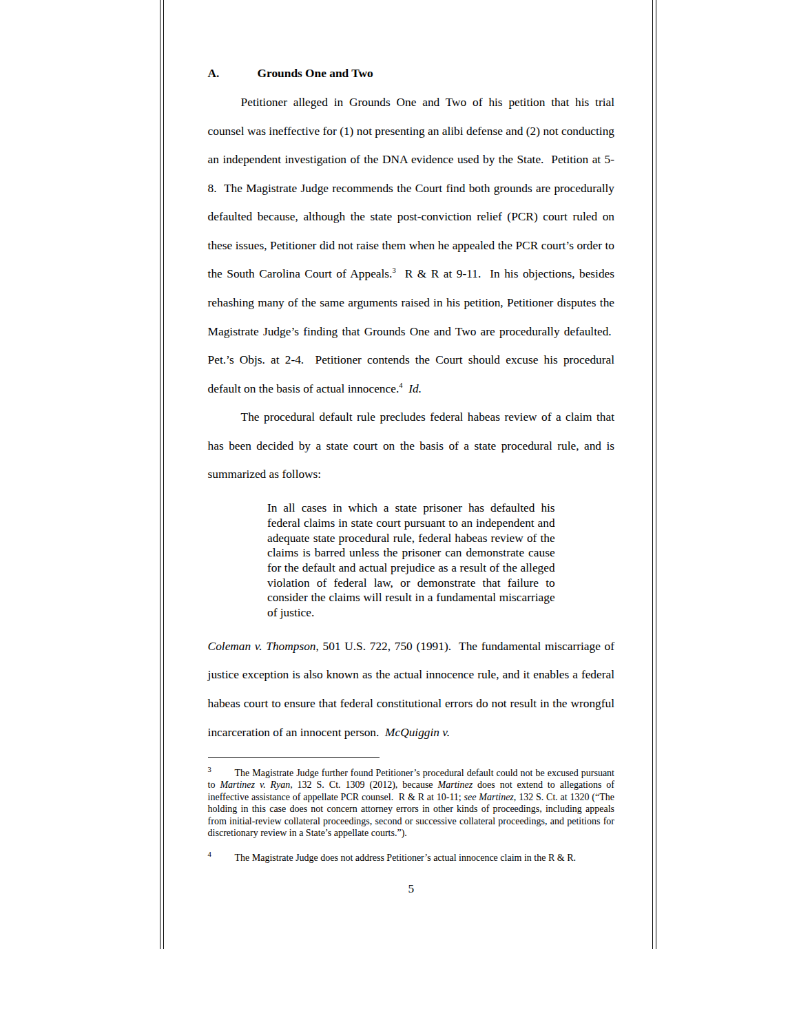A. Grounds One and Two
Petitioner alleged in Grounds One and Two of his petition that his trial counsel was ineffective for (1) not presenting an alibi defense and (2) not conducting an independent investigation of the DNA evidence used by the State. Petition at 5-8. The Magistrate Judge recommends the Court find both grounds are procedurally defaulted because, although the state post-conviction relief (PCR) court ruled on these issues, Petitioner did not raise them when he appealed the PCR court’s order to the South Carolina Court of Appeals.3 R & R at 9-11. In his objections, besides rehashing many of the same arguments raised in his petition, Petitioner disputes the Magistrate Judge’s finding that Grounds One and Two are procedurally defaulted. Pet.’s Objs. at 2-4. Petitioner contends the Court should excuse his procedural default on the basis of actual innocence.4 Id.
The procedural default rule precludes federal habeas review of a claim that has been decided by a state court on the basis of a state procedural rule, and is summarized as follows:
In all cases in which a state prisoner has defaulted his federal claims in state court pursuant to an independent and adequate state procedural rule, federal habeas review of the claims is barred unless the prisoner can demonstrate cause for the default and actual prejudice as a result of the alleged violation of federal law, or demonstrate that failure to consider the claims will result in a fundamental miscarriage of justice.
Coleman v. Thompson, 501 U.S. 722, 750 (1991). The fundamental miscarriage of justice exception is also known as the actual innocence rule, and it enables a federal habeas court to ensure that federal constitutional errors do not result in the wrongful incarceration of an innocent person. McQuiggin v.
3 The Magistrate Judge further found Petitioner’s procedural default could not be excused pursuant to Martinez v. Ryan, 132 S. Ct. 1309 (2012), because Martinez does not extend to allegations of ineffective assistance of appellate PCR counsel. R & R at 10-11; see Martinez, 132 S. Ct. at 1320 (“The holding in this case does not concern attorney errors in other kinds of proceedings, including appeals from initial-review collateral proceedings, second or successive collateral proceedings, and petitions for discretionary review in a State’s appellate courts.”).
4 The Magistrate Judge does not address Petitioner’s actual innocence claim in the R & R.
5